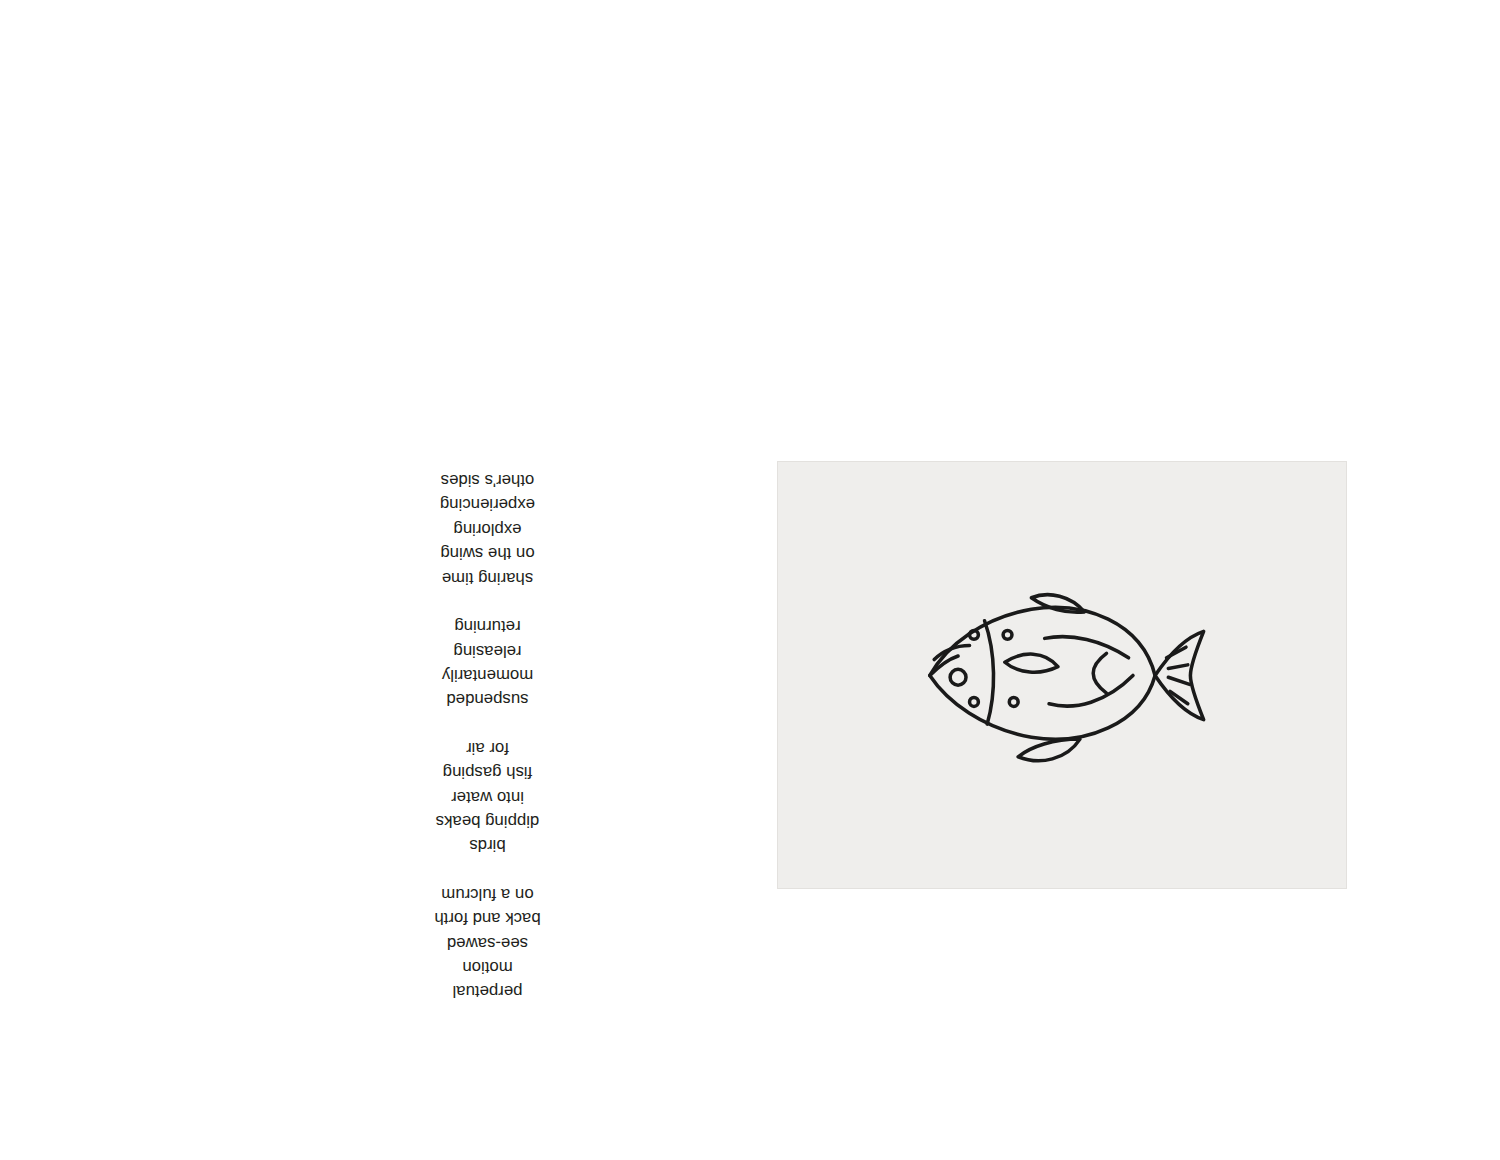perpetual
motion
see-sawed
back and forth
on a fulcrum
birds
dipping beaks
into water
fish gasping
for air
suspended
momentarily
releasing
returning
sharing time
on the swing
exploring
experiencing
other's sides